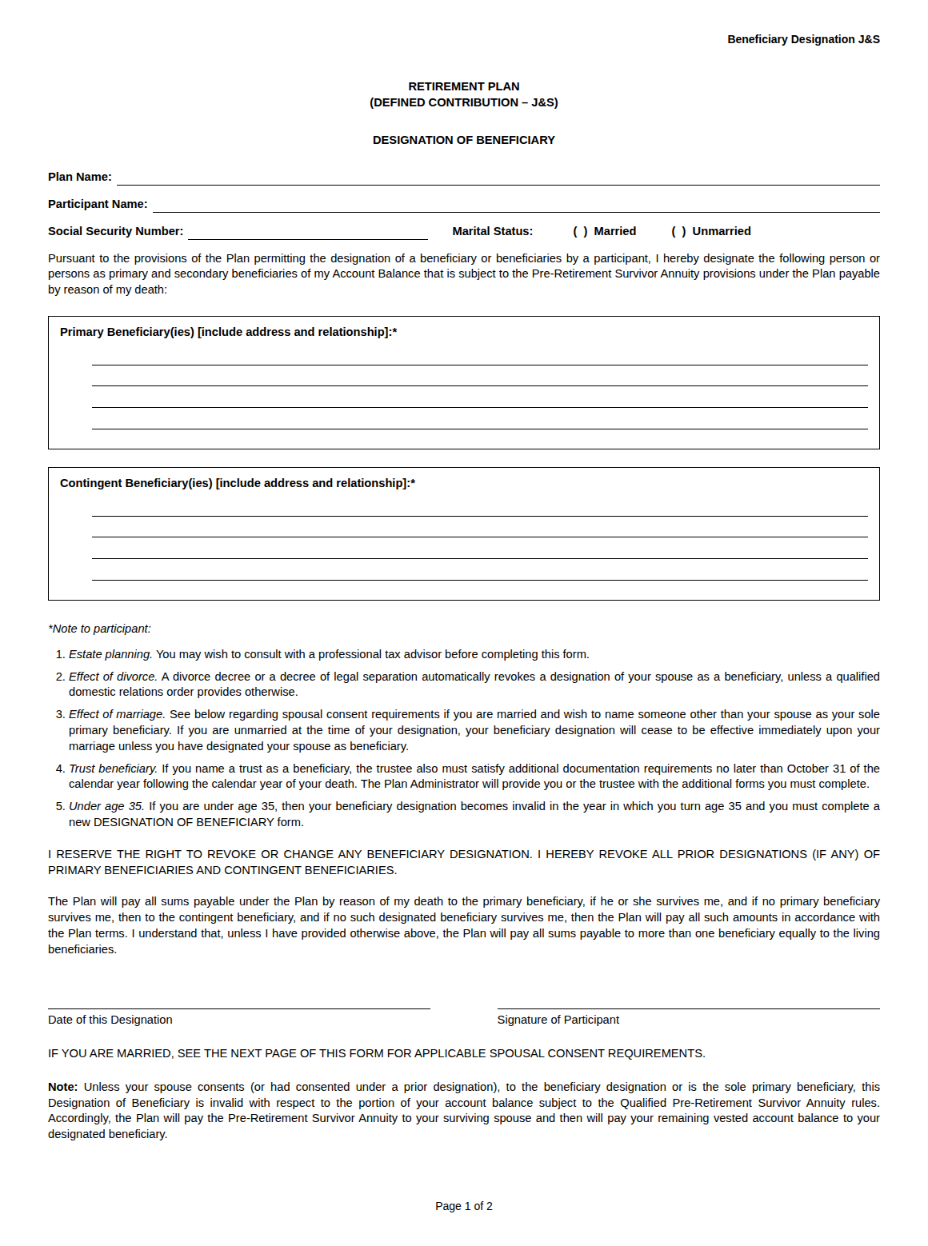Beneficiary Designation J&S
RETIREMENT PLAN
(DEFINED CONTRIBUTION – J&S)
DESIGNATION OF BENEFICIARY
Plan Name:
Participant Name:
Social Security Number: Marital Status: ( ) Married ( ) Unmarried
Pursuant to the provisions of the Plan permitting the designation of a beneficiary or beneficiaries by a participant, I hereby designate the following person or persons as primary and secondary beneficiaries of my Account Balance that is subject to the Pre-Retirement Survivor Annuity provisions under the Plan payable by reason of my death:
Primary Beneficiary(ies) [include address and relationship]:*
Contingent Beneficiary(ies) [include address and relationship]:*
*Note to participant:
Estate planning. You may wish to consult with a professional tax advisor before completing this form.
Effect of divorce. A divorce decree or a decree of legal separation automatically revokes a designation of your spouse as a beneficiary, unless a qualified domestic relations order provides otherwise.
Effect of marriage. See below regarding spousal consent requirements if you are married and wish to name someone other than your spouse as your sole primary beneficiary. If you are unmarried at the time of your designation, your beneficiary designation will cease to be effective immediately upon your marriage unless you have designated your spouse as beneficiary.
Trust beneficiary. If you name a trust as a beneficiary, the trustee also must satisfy additional documentation requirements no later than October 31 of the calendar year following the calendar year of your death. The Plan Administrator will provide you or the trustee with the additional forms you must complete.
Under age 35. If you are under age 35, then your beneficiary designation becomes invalid in the year in which you turn age 35 and you must complete a new DESIGNATION OF BENEFICIARY form.
I RESERVE THE RIGHT TO REVOKE OR CHANGE ANY BENEFICIARY DESIGNATION. I HEREBY REVOKE ALL PRIOR DESIGNATIONS (IF ANY) OF PRIMARY BENEFICIARIES AND CONTINGENT BENEFICIARIES.
The Plan will pay all sums payable under the Plan by reason of my death to the primary beneficiary, if he or she survives me, and if no primary beneficiary survives me, then to the contingent beneficiary, and if no such designated beneficiary survives me, then the Plan will pay all such amounts in accordance with the Plan terms. I understand that, unless I have provided otherwise above, the Plan will pay all sums payable to more than one beneficiary equally to the living beneficiaries.
Date of this Designation
Signature of Participant
IF YOU ARE MARRIED, SEE THE NEXT PAGE OF THIS FORM FOR APPLICABLE SPOUSAL CONSENT REQUIREMENTS.
Note: Unless your spouse consents (or had consented under a prior designation), to the beneficiary designation or is the sole primary beneficiary, this Designation of Beneficiary is invalid with respect to the portion of your account balance subject to the Qualified Pre-Retirement Survivor Annuity rules. Accordingly, the Plan will pay the Pre-Retirement Survivor Annuity to your surviving spouse and then will pay your remaining vested account balance to your designated beneficiary.
Page 1 of 2